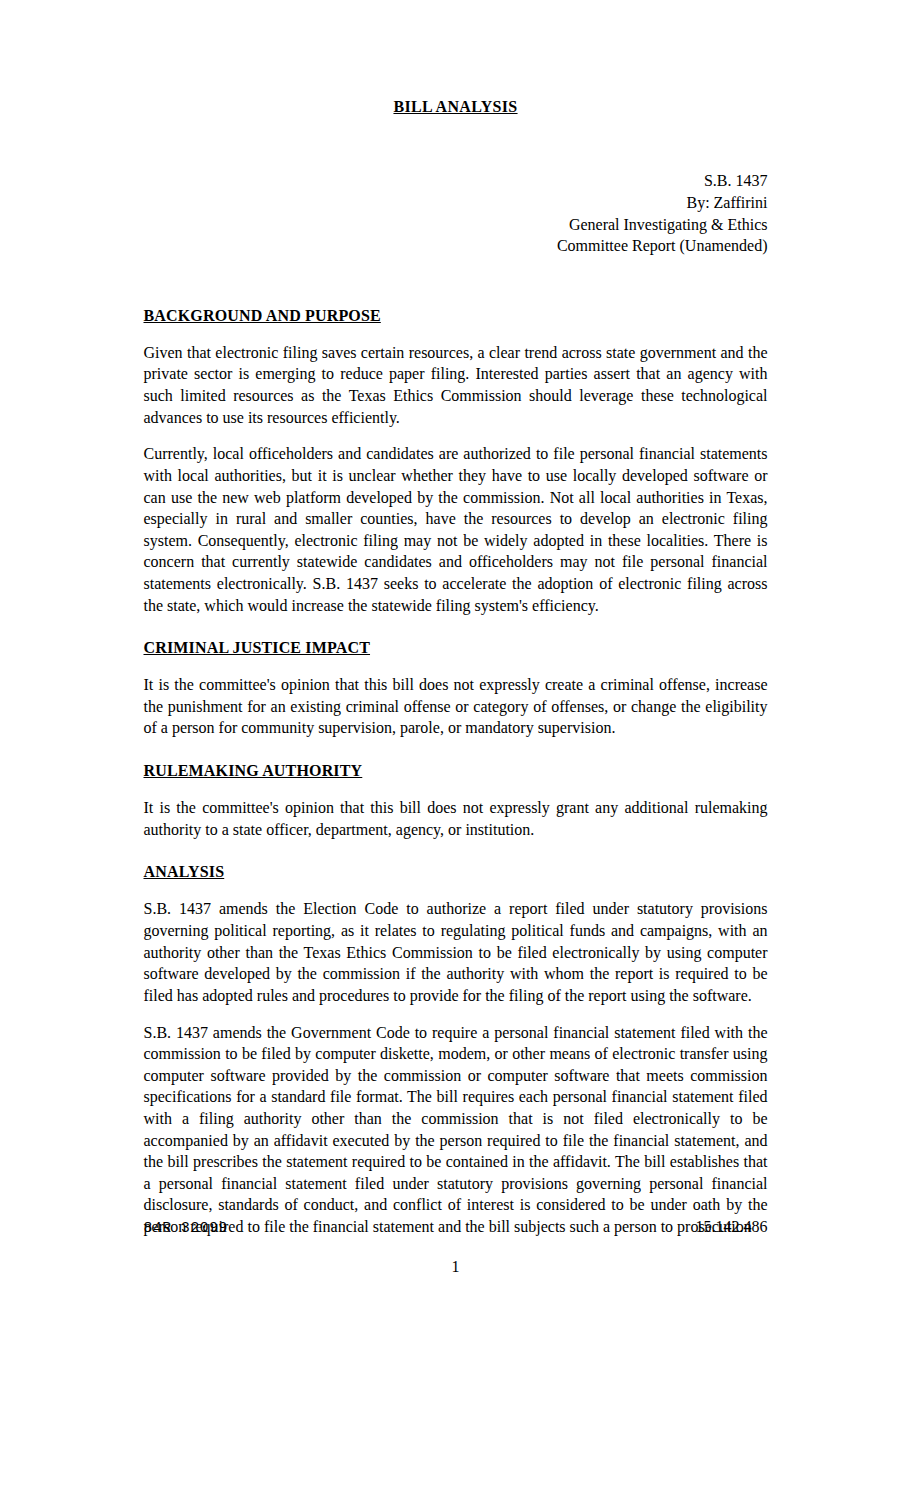BILL ANALYSIS
S.B. 1437
By: Zaffirini
General Investigating & Ethics
Committee Report (Unamended)
BACKGROUND AND PURPOSE
Given that electronic filing saves certain resources, a clear trend across state government and the private sector is emerging to reduce paper filing. Interested parties assert that an agency with such limited resources as the Texas Ethics Commission should leverage these technological advances to use its resources efficiently.
Currently, local officeholders and candidates are authorized to file personal financial statements with local authorities, but it is unclear whether they have to use locally developed software or can use the new web platform developed by the commission. Not all local authorities in Texas, especially in rural and smaller counties, have the resources to develop an electronic filing system. Consequently, electronic filing may not be widely adopted in these localities. There is concern that currently statewide candidates and officeholders may not file personal financial statements electronically. S.B. 1437 seeks to accelerate the adoption of electronic filing across the state, which would increase the statewide filing system's efficiency.
CRIMINAL JUSTICE IMPACT
It is the committee's opinion that this bill does not expressly create a criminal offense, increase the punishment for an existing criminal offense or category of offenses, or change the eligibility of a person for community supervision, parole, or mandatory supervision.
RULEMAKING AUTHORITY
It is the committee's opinion that this bill does not expressly grant any additional rulemaking authority to a state officer, department, agency, or institution.
ANALYSIS
S.B. 1437 amends the Election Code to authorize a report filed under statutory provisions governing political reporting, as it relates to regulating political funds and campaigns, with an authority other than the Texas Ethics Commission to be filed electronically by using computer software developed by the commission if the authority with whom the report is required to be filed has adopted rules and procedures to provide for the filing of the report using the software.
S.B. 1437 amends the Government Code to require a personal financial statement filed with the commission to be filed by computer diskette, modem, or other means of electronic transfer using computer software provided by the commission or computer software that meets commission specifications for a standard file format. The bill requires each personal financial statement filed with a filing authority other than the commission that is not filed electronically to be accompanied by an affidavit executed by the person required to file the financial statement, and the bill prescribes the statement required to be contained in the affidavit. The bill establishes that a personal financial statement filed under statutory provisions governing personal financial disclosure, standards of conduct, and conflict of interest is considered to be under oath by the person required to file the financial statement and the bill subjects such a person to prosecution
84R 32099
15.142.486
1